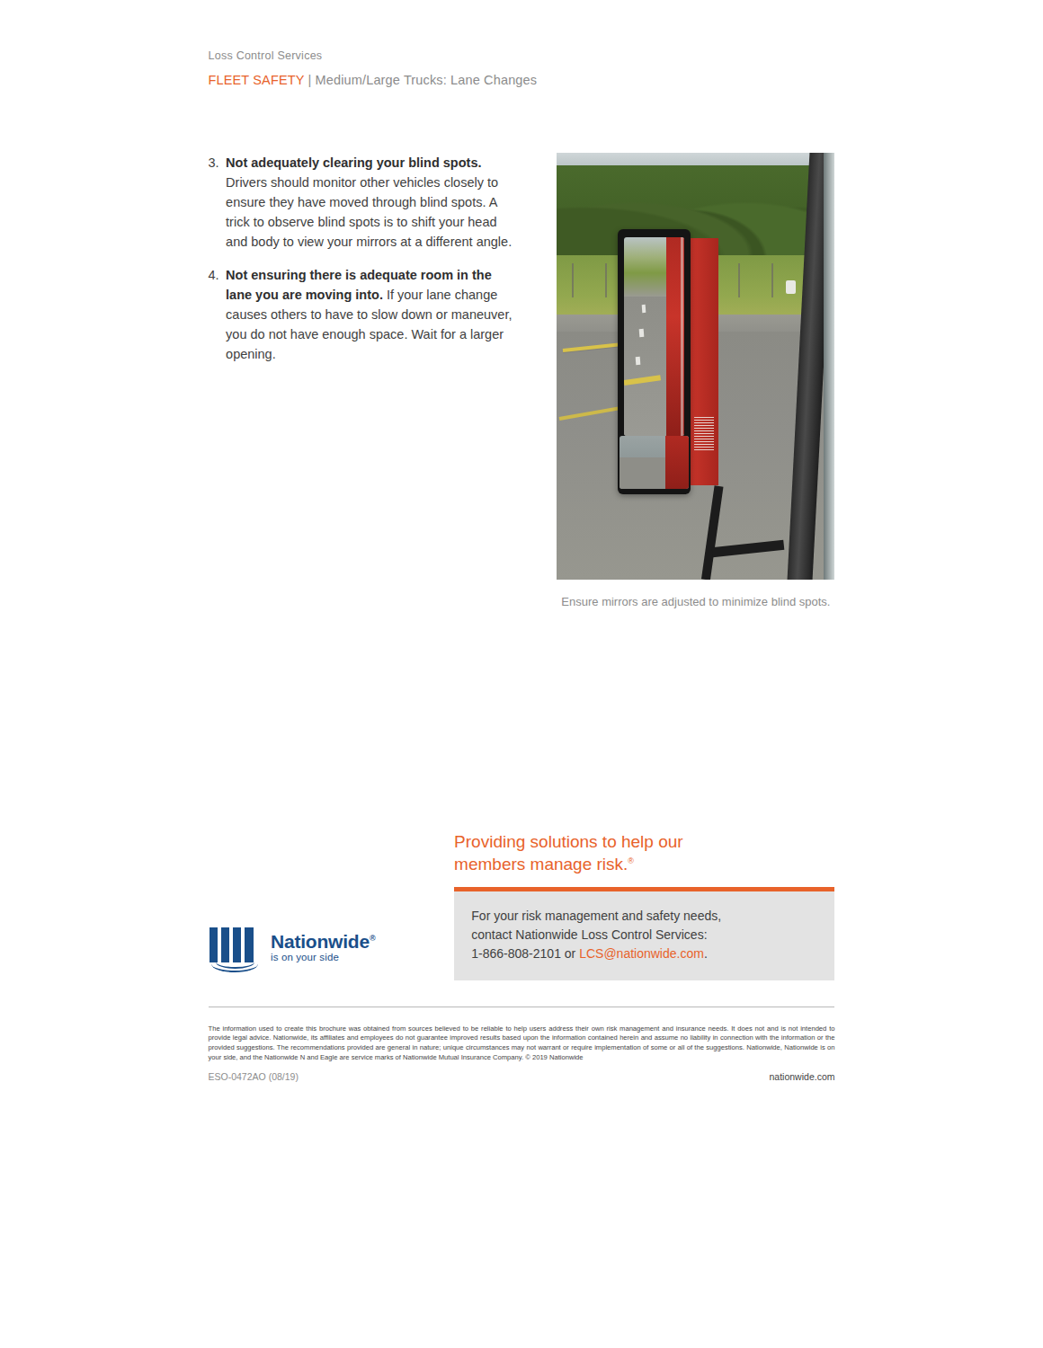Loss Control Services
FLEET SAFETY | Medium/Large Trucks: Lane Changes
3. Not adequately clearing your blind spots. Drivers should monitor other vehicles closely to ensure they have moved through blind spots. A trick to observe blind spots is to shift your head and body to view your mirrors at a different angle.
4. Not ensuring there is adequate room in the lane you are moving into. If your lane change causes others to have to slow down or maneuver, you do not have enough space. Wait for a larger opening.
Ensure mirrors are adjusted to minimize blind spots.
Nationwide®
is on your side
Providing solutions to help our
members manage risk.®
For your risk management and safety needs,
contact Nationwide Loss Control Services:
1-866-808-2101 or LCS@nationwide.com.
The information used to create this brochure was obtained from sources believed to be reliable to help users address their own risk management and insurance needs. It does not and is not intended to provide legal advice. Nationwide, its affiliates and employees do not guarantee improved results based upon the information contained herein and assume no liability in connection with the information or the provided suggestions. The recommendations provided are general in nature; unique circumstances may not warrant or require implementation of some or all of the suggestions. Nationwide, Nationwide is on your side, and the Nationwide N and Eagle are service marks of Nationwide Mutual Insurance Company. © 2019 Nationwide
ESO-0472AO (08/19) nationwide.com